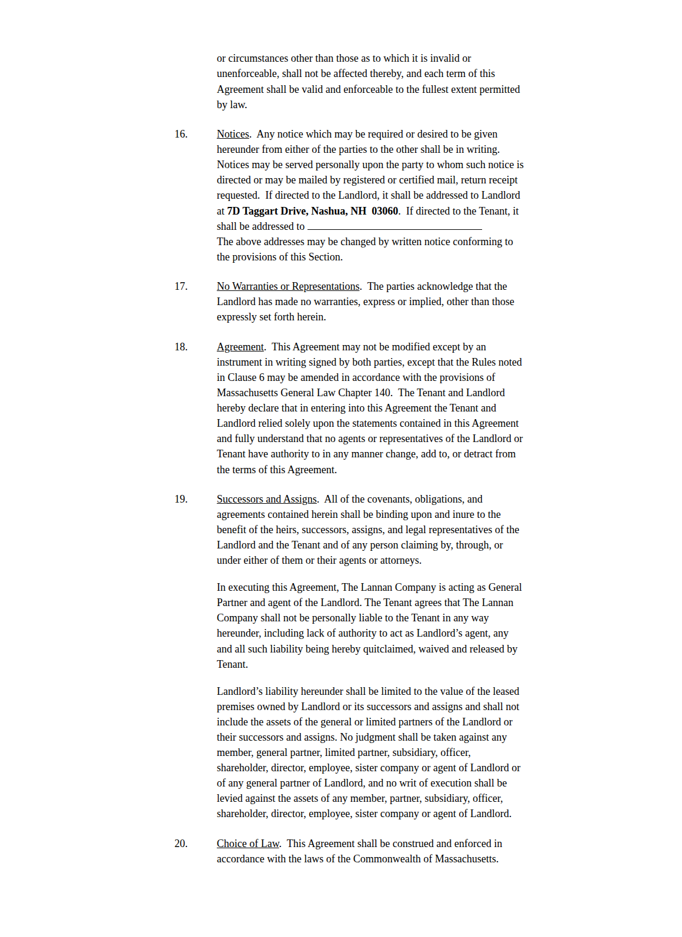or circumstances other than those as to which it is invalid or unenforceable, shall not be affected thereby, and each term of this Agreement shall be valid and enforceable to the fullest extent permitted by law.
16.
Notices. Any notice which may be required or desired to be given hereunder from either of the parties to the other shall be in writing. Notices may be served personally upon the party to whom such notice is directed or may be mailed by registered or certified mail, return receipt requested. If directed to the Landlord, it shall be addressed to Landlord at 7D Taggart Drive, Nashua, NH 03060. If directed to the Tenant, it shall be addressed to
The above addresses may be changed by written notice conforming to the provisions of this Section.
17.
No Warranties or Representations. The parties acknowledge that the Landlord has made no warranties, express or implied, other than those expressly set forth herein.
18.
Agreement. This Agreement may not be modified except by an instrument in writing signed by both parties, except that the Rules noted in Clause 6 may be amended in accordance with the provisions of Massachusetts General Law Chapter 140. The Tenant and Landlord hereby declare that in entering into this Agreement the Tenant and Landlord relied solely upon the statements contained in this Agreement and fully understand that no agents or representatives of the Landlord or Tenant have authority to in any manner change, add to, or detract from the terms of this Agreement.
19.
Successors and Assigns. All of the covenants, obligations, and agreements contained herein shall be binding upon and inure to the benefit of the heirs, successors, assigns, and legal representatives of the Landlord and the Tenant and of any person claiming by, through, or under either of them or their agents or attorneys.
In executing this Agreement, The Lannan Company is acting as General Partner and agent of the Landlord. The Tenant agrees that The Lannan Company shall not be personally liable to the Tenant in any way hereunder, including lack of authority to act as Landlord’s agent, any and all such liability being hereby quitclaimed, waived and released by Tenant.
Landlord’s liability hereunder shall be limited to the value of the leased premises owned by Landlord or its successors and assigns and shall not include the assets of the general or limited partners of the Landlord or their successors and assigns. No judgment shall be taken against any member, general partner, limited partner, subsidiary, officer, shareholder, director, employee, sister company or agent of Landlord or of any general partner of Landlord, and no writ of execution shall be levied against the assets of any member, partner, subsidiary, officer, shareholder, director, employee, sister company or agent of Landlord.
20.
Choice of Law. This Agreement shall be construed and enforced in accordance with the laws of the Commonwealth of Massachusetts.